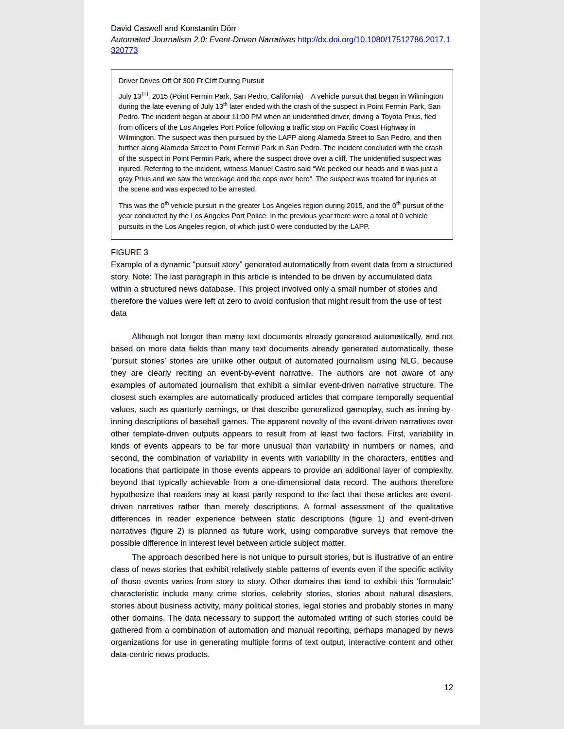David Caswell and Konstantin Dörr
Automated Journalism 2.0: Event-Driven Narratives http://dx.doi.org/10.1080/17512786.2017.1320773
Driver Drives Off Of 300 Ft Cliff During Pursuit
July 13TH, 2015 (Point Fermin Park, San Pedro, California) – A vehicle pursuit that began in Wilmington during the late evening of July 13th later ended with the crash of the suspect in Point Fermin Park, San Pedro. The incident began at about 11:00 PM when an unidentified driver, driving a Toyota Prius, fled from officers of the Los Angeles Port Police following a traffic stop on Pacific Coast Highway in Wilmington. The suspect was then pursued by the LAPP along Alameda Street to San Pedro, and then further along Alameda Street to Point Fermin Park in San Pedro. The incident concluded with the crash of the suspect in Point Fermin Park, where the suspect drove over a cliff. The unidentified suspect was injured. Referring to the incident, witness Manuel Castro said “We peeked our heads and it was just a gray Prius and we saw the wreckage and the cops over here”. The suspect was treated for injuries at the scene and was expected to be arrested.
This was the 0th vehicle pursuit in the greater Los Angeles region during 2015, and the 0th pursuit of the year conducted by the Los Angeles Port Police. In the previous year there were a total of 0 vehicle pursuits in the Los Angeles region, of which just 0 were conducted by the LAPP.
FIGURE 3
Example of a dynamic “pursuit story” generated automatically from event data from a structured story. Note: The last paragraph in this article is intended to be driven by accumulated data within a structured news database. This project involved only a small number of stories and therefore the values were left at zero to avoid confusion that might result from the use of test data
Although not longer than many text documents already generated automatically, and not based on more data fields than many text documents already generated automatically, these ‘pursuit stories’ stories are unlike other output of automated journalism using NLG, because they are clearly reciting an event-by-event narrative. The authors are not aware of any examples of automated journalism that exhibit a similar event-driven narrative structure. The closest such examples are automatically produced articles that compare temporally sequential values, such as quarterly earnings, or that describe generalized gameplay, such as inning-by-inning descriptions of baseball games. The apparent novelty of the event-driven narratives over other template-driven outputs appears to result from at least two factors. First, variability in kinds of events appears to be far more unusual than variability in numbers or names, and second, the combination of variability in events with variability in the characters, entities and locations that participate in those events appears to provide an additional layer of complexity, beyond that typically achievable from a one-dimensional data record. The authors therefore hypothesize that readers may at least partly respond to the fact that these articles are event-driven narratives rather than merely descriptions. A formal assessment of the qualitative differences in reader experience between static descriptions (figure 1) and event-driven narratives (figure 2) is planned as future work, using comparative surveys that remove the possible difference in interest level between article subject matter.
The approach described here is not unique to pursuit stories, but is illustrative of an entire class of news stories that exhibit relatively stable patterns of events even if the specific activity of those events varies from story to story. Other domains that tend to exhibit this ‘formulaic’ characteristic include many crime stories, celebrity stories, stories about natural disasters, stories about business activity, many political stories, legal stories and probably stories in many other domains. The data necessary to support the automated writing of such stories could be gathered from a combination of automation and manual reporting, perhaps managed by news organizations for use in generating multiple forms of text output, interactive content and other data-centric news products.
12